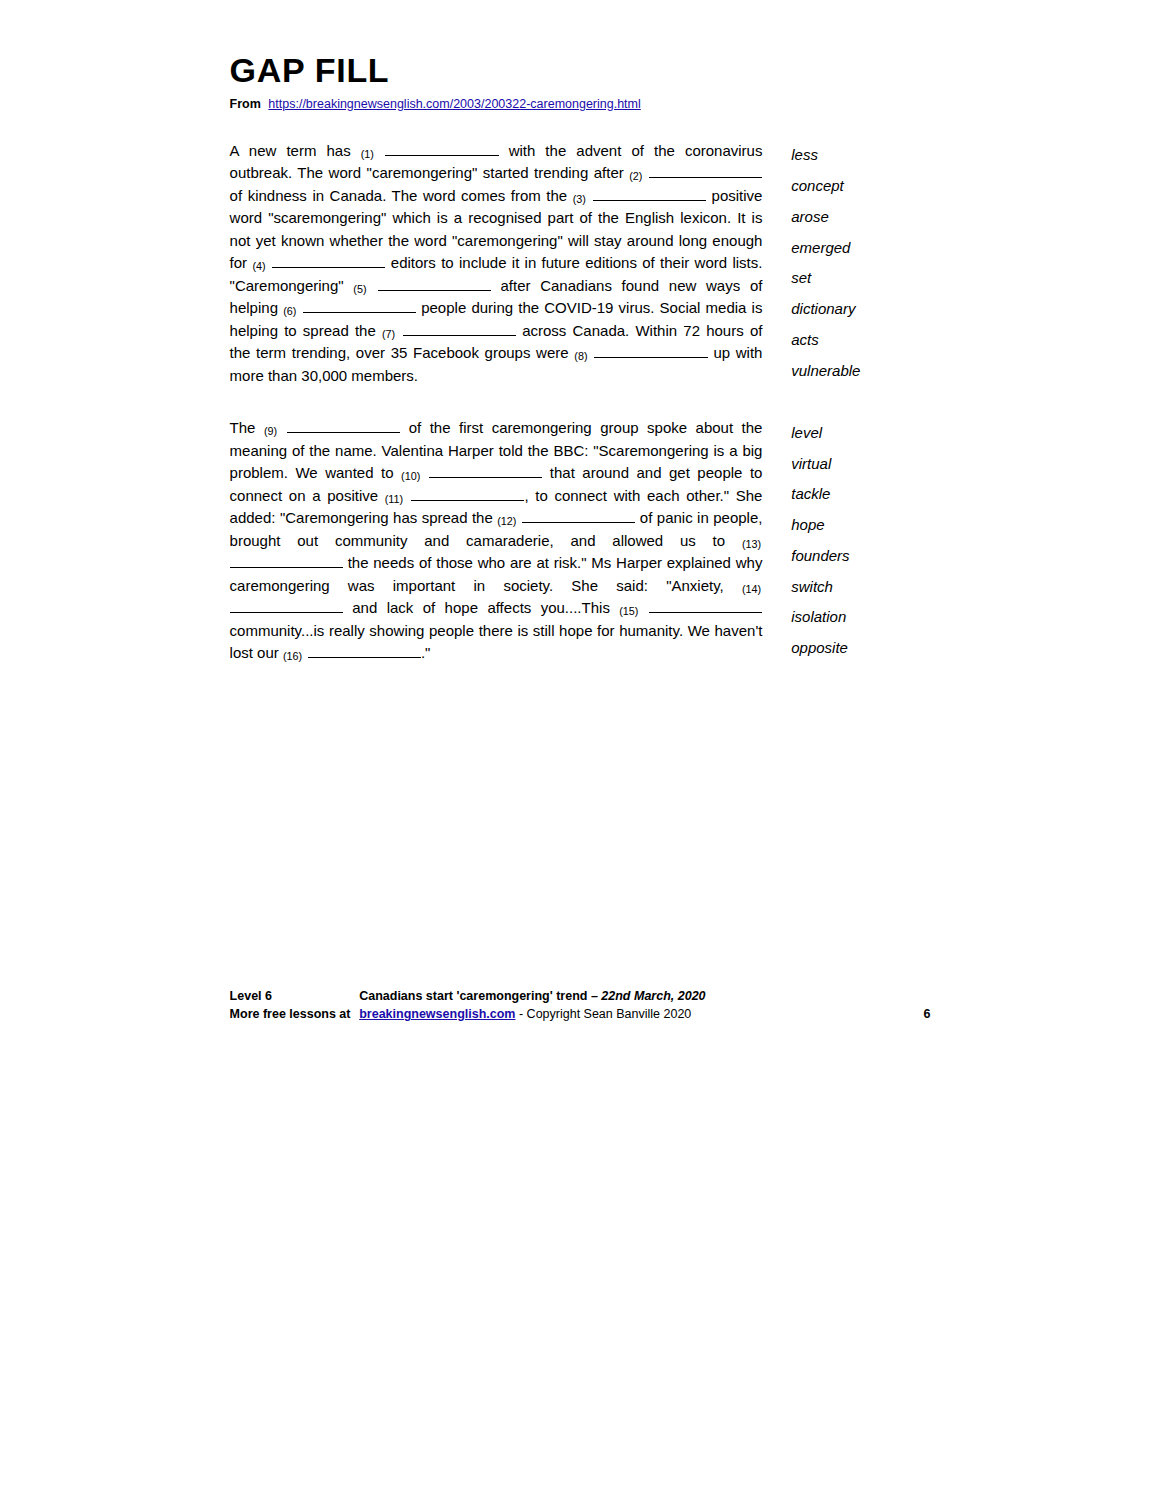GAP FILL
From https://breakingnewsenglish.com/2003/200322-caremongering.html
A new term has (1) with the advent of the coronavirus outbreak. The word "caremongering" started trending after (2) of kindness in Canada. The word comes from the (3) positive word "scaremongering" which is a recognised part of the English lexicon. It is not yet known whether the word "caremongering" will stay around long enough for (4) editors to include it in future editions of their word lists. "Caremongering" (5) after Canadians found new ways of helping (6) people during the COVID-19 virus. Social media is helping to spread the (7) across Canada. Within 72 hours of the term trending, over 35 Facebook groups were (8) up with more than 30,000 members.
less
concept
arose
emerged
set
dictionary
acts
vulnerable
The (9) of the first caremongering group spoke about the meaning of the name. Valentina Harper told the BBC: "Scaremongering is a big problem. We wanted to (10) that around and get people to connect on a positive (11) , to connect with each other." She added: "Caremongering has spread the (12) of panic in people, brought out community and camaraderie, and allowed us to (13) the needs of those who are at risk." Ms Harper explained why caremongering was important in society. She said: "Anxiety, (14) and lack of hope affects you....This (15) community...is really showing people there is still hope for humanity. We haven't lost our (16) ."
level
virtual
tackle
hope
founders
switch
isolation
opposite
Level 6
Canadians start 'caremongering' trend – 22nd March, 2020
More free lessons at
breakingnewsenglish.com - Copyright Sean Banville 2020
6